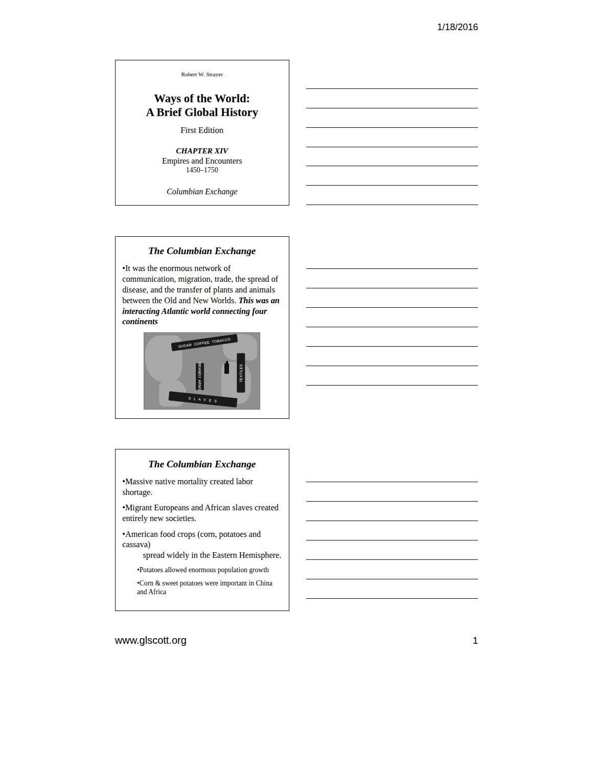1/18/2016
Robert W. Strayer
Ways of the World:
A Brief Global History
First Edition
CHAPTER XIV
Empires and Encounters
1450–1750
Columbian Exchange
The Columbian Exchange
•It was the enormous network of communication, migration, trade, the spread of disease, and the transfer of plants and animals between the Old and New Worlds. This was an interacting Atlantic world connecting four continents
SUGAR COFFEE TOBACCO
TEXTILES
BRANDY ARMS
S L A V E S
The Columbian Exchange
•Massive native mortality created labor shortage.
•Migrant Europeans and African slaves created entirely new societies.
•American food crops (corn, potatoes and cassava)
spread widely in the Eastern Hemisphere.
•Potatoes allowed enormous population growth
•Corn & sweet potatoes were important in China and Africa
www.glscott.org 1